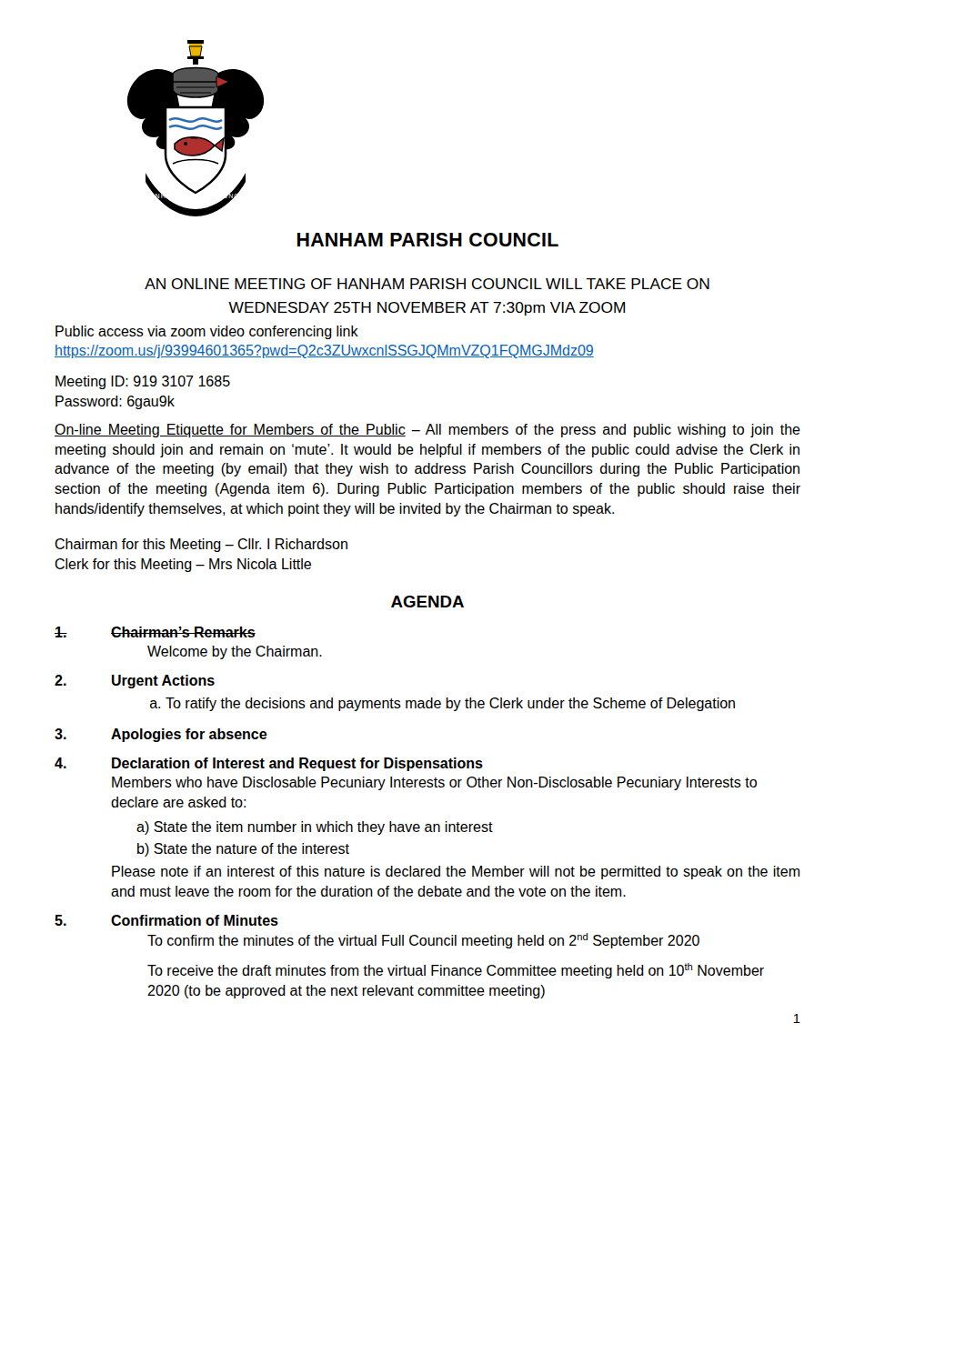HANHAM PARISH COUNCIL
HANHAM PARISH COUNCIL
AN ONLINE MEETING OF HANHAM PARISH COUNCIL WILL TAKE PLACE ON
WEDNESDAY 25TH NOVEMBER AT 7:30pm VIA ZOOM
Public access via zoom video conferencing link
https://zoom.us/j/93994601365?pwd=Q2c3ZUwxcnlSSGJQMmVZQ1FQMGJMdz09
Meeting ID: 919 3107 1685
Password: 6gau9k
On-line Meeting Etiquette for Members of the Public – All members of the press and public wishing to join the meeting should join and remain on ‘mute’. It would be helpful if members of the public could advise the Clerk in advance of the meeting (by email) that they wish to address Parish Councillors during the Public Participation section of the meeting (Agenda item 6). During Public Participation members of the public should raise their hands/identify themselves, at which point they will be invited by the Chairman to speak.
Chairman for this Meeting – Cllr. I Richardson
Clerk for this Meeting – Mrs Nicola Little
AGENDA
| 1. | Chairman’s Remarks Welcome by the Chairman. |
| 2. | Urgent Actions To ratify the decisions and payments made by the Clerk under the Scheme of Delegation |
| 3. | Apologies for absence |
| 4. | Declaration of Interest and Request for Dispensations Members who have Disclosable Pecuniary Interests or Other Non-Disclosable Pecuniary Interests to declare are asked to: a) State the item number in which they have an interest b) State the nature of the interest Please note if an interest of this nature is declared the Member will not be permitted to speak on the item and must leave the room for the duration of the debate and the vote on the item. |
| 5. | Confirmation of Minutes To confirm the minutes of the virtual Full Council meeting held on 2 nd September 2020 To receive the draft minutes from the virtual Finance Committee meeting held on 10 th November 2020 (to be approved at the next relevant committee meeting) |
1